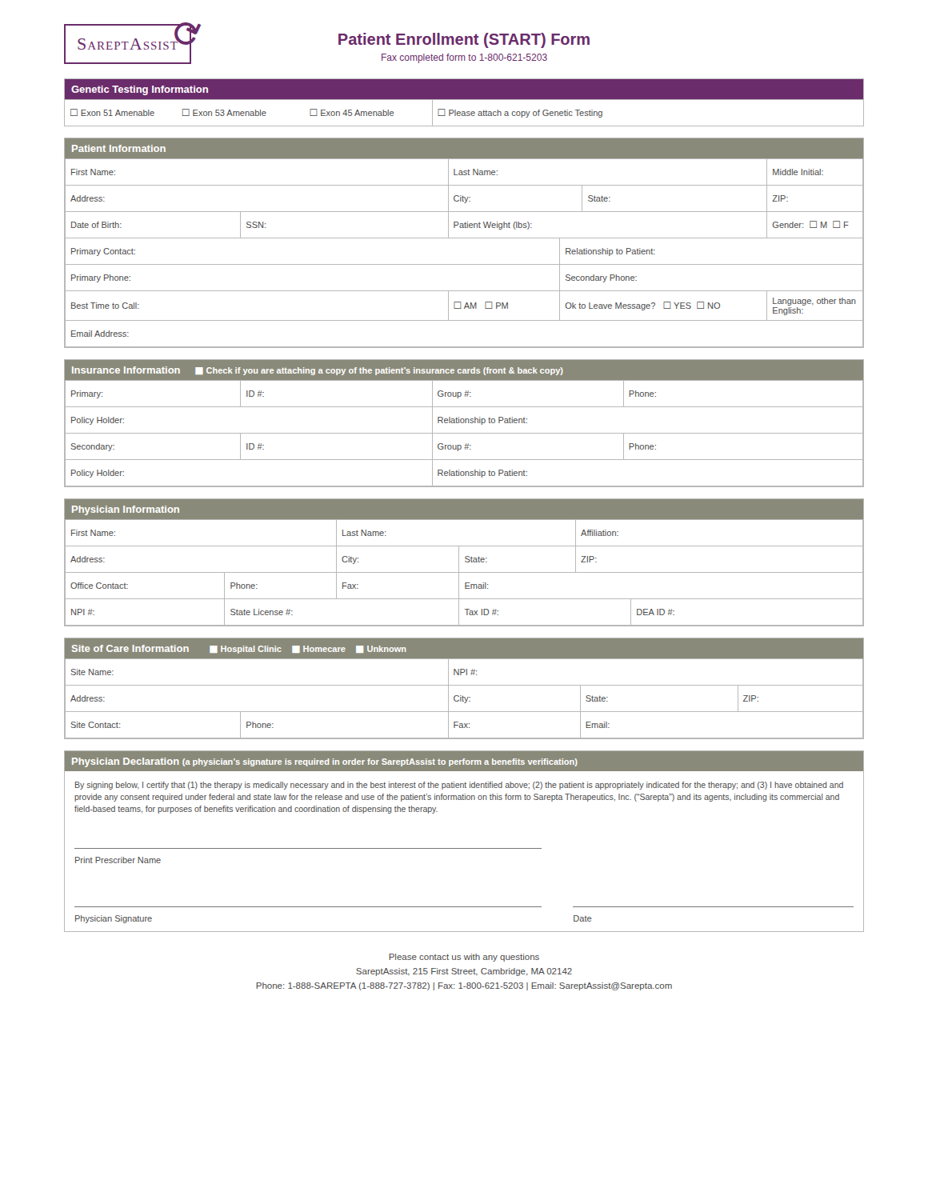⟳ SAREPTASSIST
Patient Enrollment (START) Form
Fax completed form to 1-800-621-5203
Genetic Testing Information
| ☐ Exon 51 Amenable | ☐ Exon 53 Amenable | ☐ Exon 45 Amenable | ☐ Please attach a copy of Genetic Testing |
Patient Information
| First Name: | Last Name: | Middle Initial: |
| Address: | City: | State: | ZIP: |
| Date of Birth: | SSN: | Patient Weight (lbs): | Gender: ☐ M ☐ F |
| Primary Contact: | Relationship to Patient: |
| Primary Phone: | Secondary Phone: |
| Best Time to Call: | ☐ AM ☐ PM | Ok to Leave Message? ☐ YES ☐ NO | Language, other than English: |
| Email Address: |
Insurance Information ■ Check if you are attaching a copy of the patient’s insurance cards (front & back copy)
| Primary: | ID #: | Group #: | Phone: |
| Policy Holder: | Relationship to Patient: |
| Secondary: | ID #: | Group #: | Phone: |
| Policy Holder: | Relationship to Patient: |
Physician Information
| First Name: | Last Name: | Affiliation: |
| Address: | City: | State: | ZIP: |
| Office Contact: | Phone: | Fax: | Email: |
| NPI #: | State License #: | Tax ID #: | DEA ID #: |
Site of Care Information ■ Hospital Clinic ■ Homecare ■ Unknown
| Site Name: | NPI #: |
| Address: | City: | State: | ZIP: |
| Site Contact: | Phone: | Fax: | Email: |
Physician Declaration (a physician’s signature is required in order for SareptAssist to perform a benefits verification)
By signing below, I certify that (1) the therapy is medically necessary and in the best interest of the patient identified above; (2) the patient is appropriately indicated for the therapy; and (3) I have obtained and provide any consent required under federal and state law for the release and use of the patient’s information on this form to Sarepta Therapeutics, Inc. (“Sarepta”) and its agents, including its commercial and field-based teams, for purposes of benefits verification and coordination of dispensing the therapy.
| Print Prescriber Name | | |
| Physician Signature | | Date |
Please contact us with any questions
SareptAssist, 215 First Street, Cambridge, MA 02142
Phone: 1-888-SAREPTA (1-888-727-3782) | Fax: 1-800-621-5203 | Email: SareptAssist@Sarepta.com